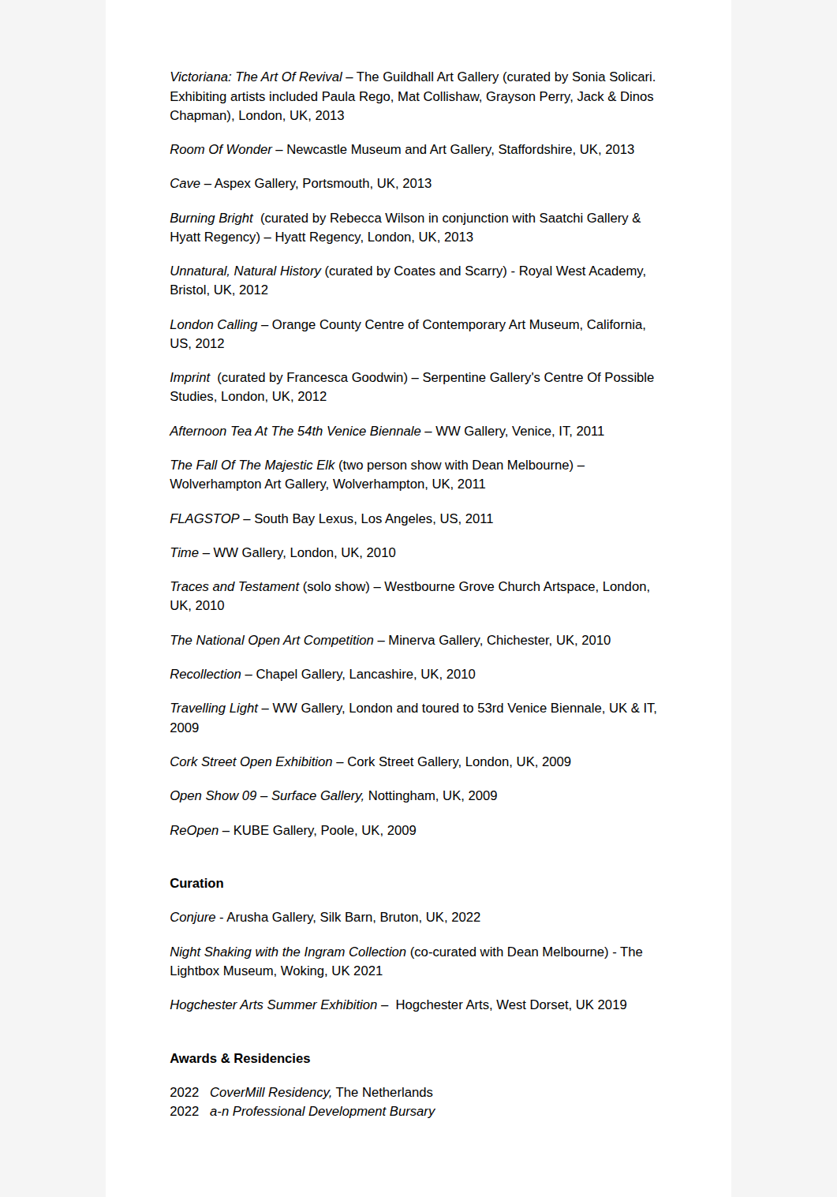Victoriana: The Art Of Revival – The Guildhall Art Gallery (curated by Sonia Solicari. Exhibiting artists included Paula Rego, Mat Collishaw, Grayson Perry, Jack & Dinos Chapman), London, UK, 2013
Room Of Wonder – Newcastle Museum and Art Gallery, Staffordshire, UK, 2013
Cave – Aspex Gallery, Portsmouth, UK, 2013
Burning Bright (curated by Rebecca Wilson in conjunction with Saatchi Gallery & Hyatt Regency) – Hyatt Regency, London, UK, 2013
Unnatural, Natural History (curated by Coates and Scarry) - Royal West Academy, Bristol, UK, 2012
London Calling – Orange County Centre of Contemporary Art Museum, California, US, 2012
Imprint (curated by Francesca Goodwin) – Serpentine Gallery's Centre Of Possible Studies, London, UK, 2012
Afternoon Tea At The 54th Venice Biennale – WW Gallery, Venice, IT, 2011
The Fall Of The Majestic Elk (two person show with Dean Melbourne) – Wolverhampton Art Gallery, Wolverhampton, UK, 2011
FLAGSTOP – South Bay Lexus, Los Angeles, US, 2011
Time – WW Gallery, London, UK, 2010
Traces and Testament (solo show) – Westbourne Grove Church Artspace, London, UK, 2010
The National Open Art Competition – Minerva Gallery, Chichester, UK, 2010
Recollection – Chapel Gallery, Lancashire, UK, 2010
Travelling Light – WW Gallery, London and toured to 53rd Venice Biennale, UK & IT, 2009
Cork Street Open Exhibition – Cork Street Gallery, London, UK, 2009
Open Show 09 – Surface Gallery, Nottingham, UK, 2009
ReOpen – KUBE Gallery, Poole, UK, 2009
Curation
Conjure - Arusha Gallery, Silk Barn, Bruton, UK, 2022
Night Shaking with the Ingram Collection (co-curated with Dean Melbourne) - The Lightbox Museum, Woking, UK 2021
Hogchester Arts Summer Exhibition – Hogchester Arts, West Dorset, UK 2019
Awards & Residencies
2022 CoverMill Residency, The Netherlands
2022 a-n Professional Development Bursary